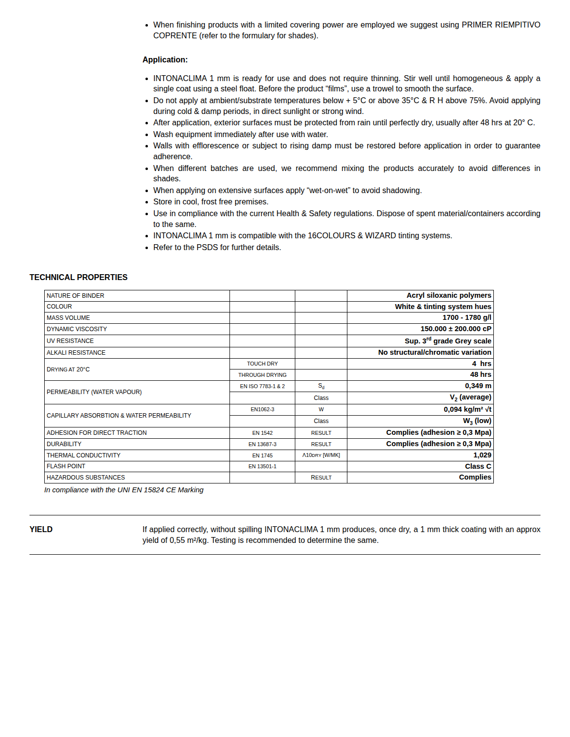When finishing products with a limited covering power are employed we suggest using PRIMER RIEMPITIVO COPRENTE (refer to the formulary for shades).
Application:
INTONACLIMA 1 mm is ready for use and does not require thinning. Stir well until homogeneous & apply a single coat using a steel float. Before the product “films”, use a trowel to smooth the surface.
Do not apply at ambient/substrate temperatures below + 5°C or above 35°C & R H above 75%. Avoid applying during cold & damp periods, in direct sunlight or strong wind.
After application, exterior surfaces must be protected from rain until perfectly dry, usually after 48 hrs at 20° C.
Wash equipment immediately after use with water.
Walls with efflorescence or subject to rising damp must be restored before application in order to guarantee adherence.
When different batches are used, we recommend mixing the products accurately to avoid differences in shades.
When applying on extensive surfaces apply “wet-on-wet” to avoid shadowing.
Store in cool, frost free premises.
Use in compliance with the current Health & Safety regulations. Dispose of spent material/containers according to the same.
INTONACLIMA 1 mm is compatible with the 16COLOURS & WIZARD tinting systems.
Refer to the PSDS for further details.
TECHNICAL PROPERTIES
| Nature of binder | | | Acryl siloxanic polymers |
| Colour | | | White & tinting system hues |
| Mass volume | | | 1700 - 1780 g/l |
| Dynamic viscosity | | | 150.000 ± 200.000 cP |
| UV resistance | | | Sup. 3 rd grade Grey scale |
| Alkali resistance | | | No structural/chromatic variation |
| D RYING AT 20°C | Touch dry | | 4 hrs |
| through drying | | 48 hrs |
| Permeability (water vapour) | EN ISO 7783-1 & 2 | S d | 0,349 m |
| | Class | V 2 (average) |
| Capillary absorbtion & water permeability | EN1062-3 | w | 0,094 kg/m² √t |
| | Class | W 3 (low) |
| Adhesion for direct traction | EN 1542 | result | Complies (adhesion ≥ 0,3 Mpa) |
| Durability | EN 13687-3 | result | Complies (adhesion ≥ 0,3 Mpa) |
| Thermal conductivity | EN 1745 | λ10 DRY [w/mk] | 1,029 |
| Flash point | EN 13501-1 | | Class C |
| Hazardous substances | | R ESULT | Complies |
In compliance with the UNI EN 15824 CE Marking
YIELD
If applied correctly, without spilling INTONACLIMA 1 mm produces, once dry, a 1 mm thick coating with an approx yield of 0,55 m²/kg. Testing is recommended to determine the same.